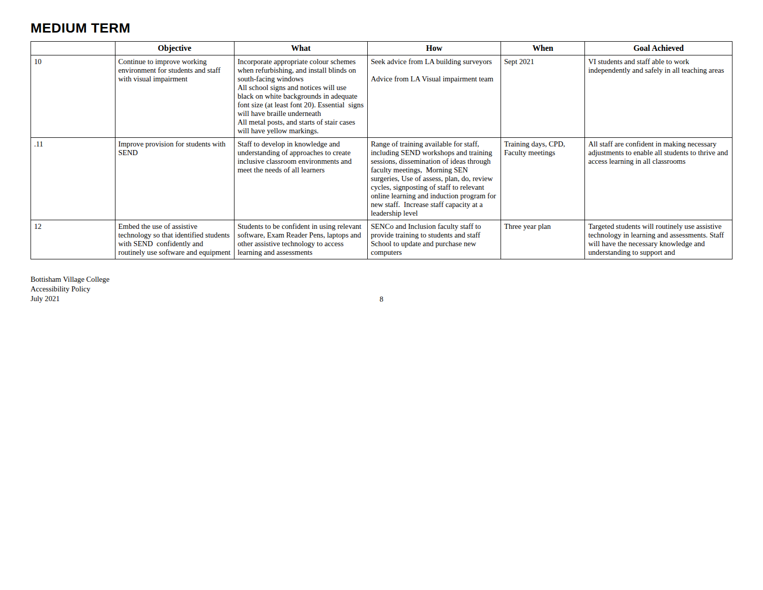MEDIUM TERM
| | Objective | What | How | When | Goal Achieved |
| --- | --- | --- | --- | --- | --- |
| 10 | Continue to improve working environment for students and staff with visual impairment | Incorporate appropriate colour schemes when refurbishing, and install blinds on south-facing windows All school signs and notices will use black on white backgrounds in adequate font size (at least font 20). Essential signs will have braille underneath All metal posts, and starts of stair cases will have yellow markings. | Seek advice from LA building surveyors Advice from LA Visual impairment team | Sept 2021 | VI students and staff able to work independently and safely in all teaching areas |
| .11 | Improve provision for students with SEND | Staff to develop in knowledge and understanding of approaches to create inclusive classroom environments and meet the needs of all learners | Range of training available for staff, including SEND workshops and training sessions, dissemination of ideas through faculty meetings, Morning SEN surgeries, Use of assess, plan, do, review cycles, signposting of staff to relevant online learning and induction program for new staff. Increase staff capacity at a leadership level | Training days, CPD, Faculty meetings | All staff are confident in making necessary adjustments to enable all students to thrive and access learning in all classrooms |
| 12 | Embed the use of assistive technology so that identified students with SEND confidently and routinely use software and equipment | Students to be confident in using relevant software, Exam Reader Pens, laptops and other assistive technology to access learning and assessments | SENCo and Inclusion faculty staff to provide training to students and staff School to update and purchase new computers | Three year plan | Targeted students will routinely use assistive technology in learning and assessments. Staff will have the necessary knowledge and understanding to support and |
Bottisham Village College
Accessibility Policy
July 2021
8